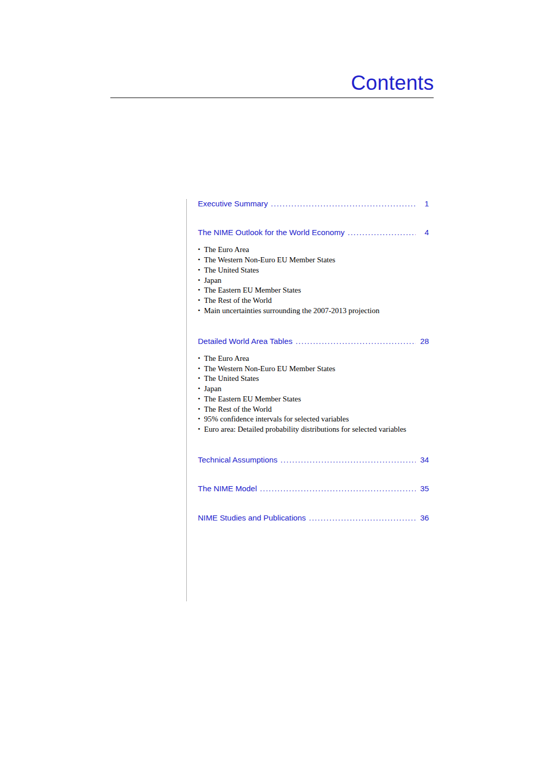Contents
Executive Summary ............................................................................................ 1
The NIME Outlook for the World Economy ........................................................... 4
The Euro Area
The Western Non-Euro EU Member States
The United States
Japan
The Eastern EU Member States
The Rest of the World
Main uncertainties surrounding the 2007-2013 projection
Detailed World Area Tables .............................................................................. 28
The Euro Area
The Western Non-Euro EU Member States
The United States
Japan
The Eastern EU Member States
The Rest of the World
95% confidence intervals for selected variables
Euro area: Detailed probability distributions for selected variables
Technical Assumptions ....................................................................................... 34
The NIME Model ............................................................................................... 35
NIME Studies and Publications .......................................................................... 36